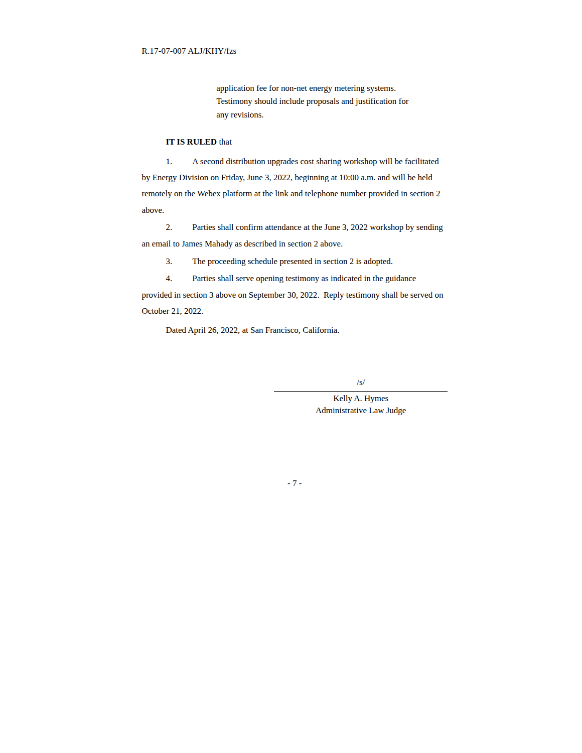R.17-07-007 ALJ/KHY/fzs
application fee for non-net energy metering systems.
Testimony should include proposals and justification for
any revisions.
IT IS RULED that
A second distribution upgrades cost sharing workshop will be facilitated by Energy Division on Friday, June 3, 2022, beginning at 10:00 a.m. and will be held remotely on the Webex platform at the link and telephone number provided in section 2 above.
Parties shall confirm attendance at the June 3, 2022 workshop by sending an email to James Mahady as described in section 2 above.
The proceeding schedule presented in section 2 is adopted.
Parties shall serve opening testimony as indicated in the guidance provided in section 3 above on September 30, 2022. Reply testimony shall be served on October 21, 2022.
Dated April 26, 2022, at San Francisco, California.
/s/
Kelly A. Hymes
Administrative Law Judge
- 7 -